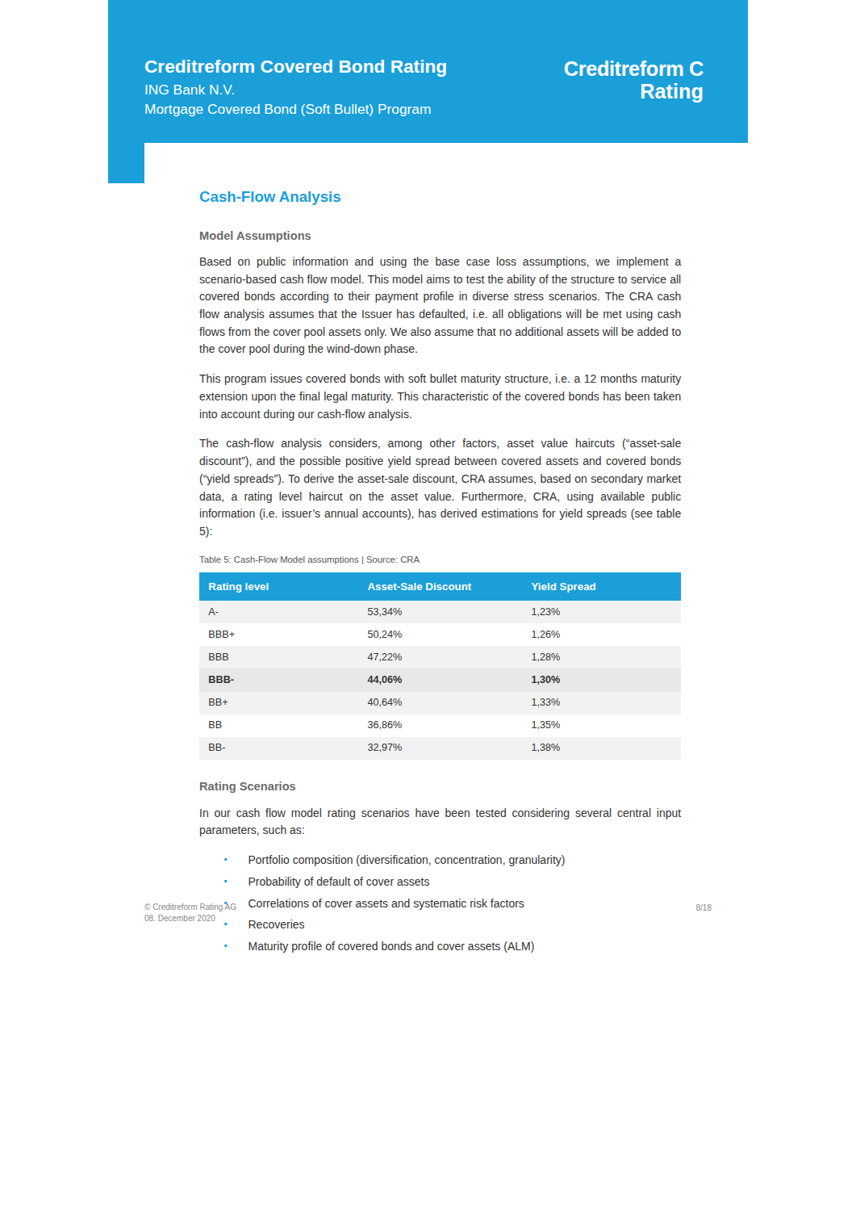Creditreform Covered Bond Rating
ING Bank N.V.
Mortgage Covered Bond (Soft Bullet) Program
Creditreform C
Rating
Cash-Flow Analysis
Model Assumptions
Based on public information and using the base case loss assumptions, we implement a scenario-based cash flow model. This model aims to test the ability of the structure to service all covered bonds according to their payment profile in diverse stress scenarios. The CRA cash flow analysis assumes that the Issuer has defaulted, i.e. all obligations will be met using cash flows from the cover pool assets only. We also assume that no additional assets will be added to the cover pool during the wind-down phase.
This program issues covered bonds with soft bullet maturity structure, i.e. a 12 months maturity extension upon the final legal maturity. This characteristic of the covered bonds has been taken into account during our cash-flow analysis.
The cash-flow analysis considers, among other factors, asset value haircuts (“asset-sale discount”), and the possible positive yield spread between covered assets and covered bonds (“yield spreads”). To derive the asset-sale discount, CRA assumes, based on secondary market data, a rating level haircut on the asset value. Furthermore, CRA, using available public information (i.e. issuer’s annual accounts), has derived estimations for yield spreads (see table 5):
Table 5: Cash-Flow Model assumptions | Source: CRA
| Rating level | Asset-Sale Discount | Yield Spread |
| --- | --- | --- |
| A- | 53,34% | 1,23% |
| BBB+ | 50,24% | 1,26% |
| BBB | 47,22% | 1,28% |
| BBB- | 44,06% | 1,30% |
| BB+ | 40,64% | 1,33% |
| BB | 36,86% | 1,35% |
| BB- | 32,97% | 1,38% |
Rating Scenarios
In our cash flow model rating scenarios have been tested considering several central input parameters, such as:
Portfolio composition (diversification, concentration, granularity)
Probability of default of cover assets
Correlations of cover assets and systematic risk factors
Recoveries
Maturity profile of covered bonds and cover assets (ALM)
© Creditreform Rating AG
08. December 2020
8/18